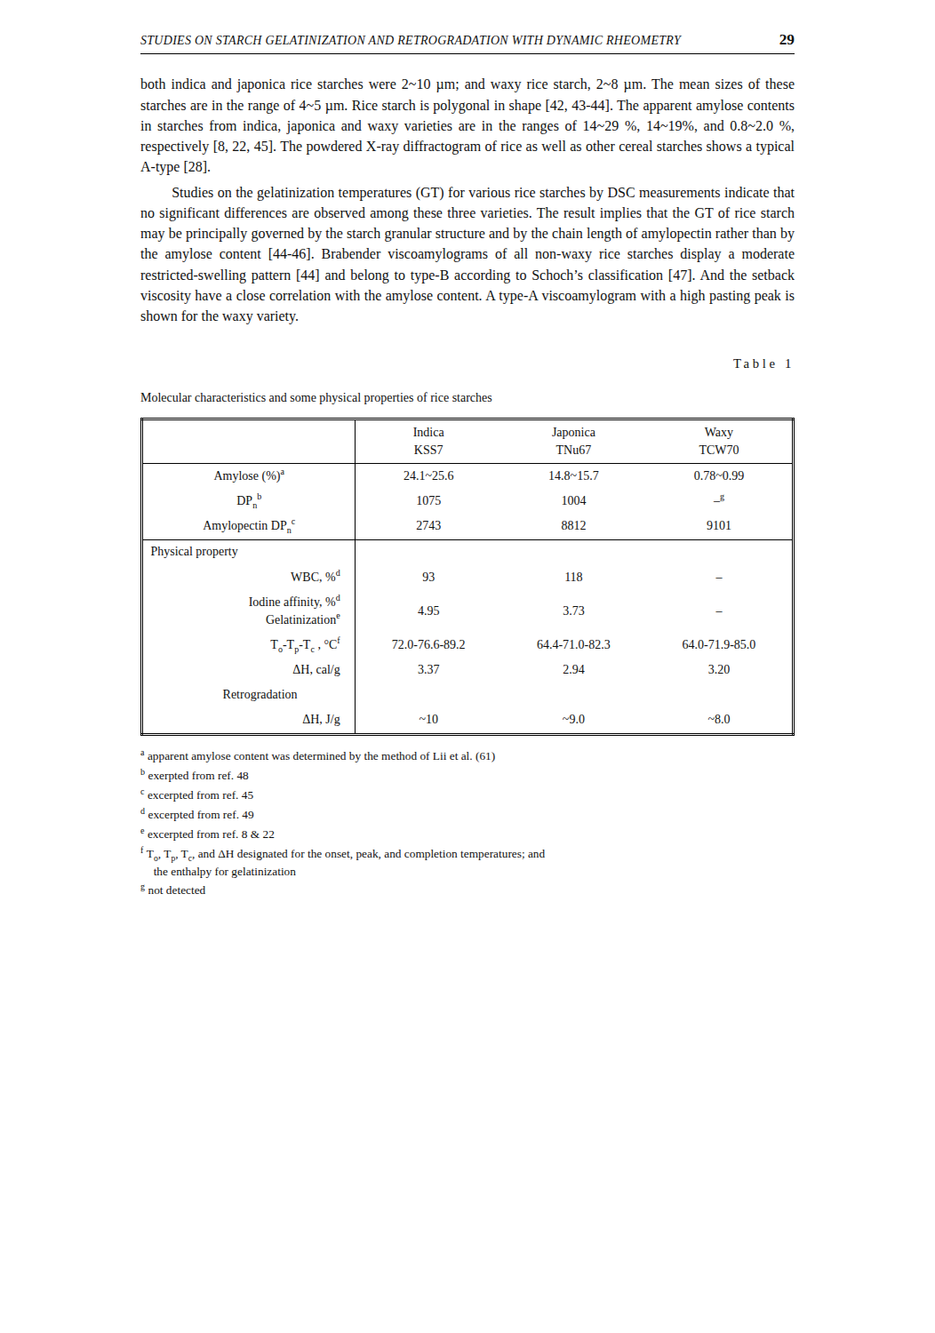STUDIES ON STARCH GELATINIZATION AND RETROGRADATION WITH DYNAMIC RHEOMETRY 29
both indica and japonica rice starches were 2~10 µm; and waxy rice starch, 2~8 µm. The mean sizes of these starches are in the range of 4~5 µm. Rice starch is polygonal in shape [42, 43-44]. The apparent amylose contents in starches from indica, japonica and waxy varieties are in the ranges of 14~29 %, 14~19%, and 0.8~2.0 %, respectively [8, 22, 45]. The powdered X-ray diffractogram of rice as well as other cereal starches shows a typical A-type [28].
Studies on the gelatinization temperatures (GT) for various rice starches by DSC measurements indicate that no significant differences are observed among these three varieties. The result implies that the GT of rice starch may be principally governed by the starch granular structure and by the chain length of amylopectin rather than by the amylose content [44-46]. Brabender viscoamylograms of all non-waxy rice starches display a moderate restricted-swelling pattern [44] and belong to type-B according to Schoch’s classification [47]. And the setback viscosity have a close correlation with the amylose content. A type-A viscoamylogram with a high pasting peak is shown for the waxy variety.
Table 1
Molecular characteristics and some physical properties of rice starches
| | Indica KSS7 | Japonica TNu67 | Waxy TCW70 |
| --- | --- | --- | --- |
| Amylose (%) a | 24.1~25.6 | 14.8~15.7 | 0.78~0.99 |
| DP n b | 1075 | 1004 | – g |
| Amylopectin DP n c | 2743 | 8812 | 9101 |
| Physical property | | | |
| | WBC, % d | 93 | 118 | – |
| | Iodine affinity, % d Gelatinization e | 4.95 | 3.73 | – |
| | T o -T p -T c , °C f | 72.0-76.6-89.2 | 64.4-71.0-82.3 | 64.0-71.9-85.0 |
| | ΔH, cal/g | 3.37 | 2.94 | 3.20 |
| | Retrogradation | | | |
| | ΔH, J/g | ~10 | ~9.0 | ~8.0 |
aapparent amylose content was determined by the method of Lii et al. (61)
bexerpted from ref. 48
cexcerpted from ref. 45
dexcerpted from ref. 49
eexcerpted from ref. 8 & 22
f To, Tp, Tc, and ΔH designated for the onset, peak, and completion temperatures; and
the enthalpy for gelatinization
gnot detected